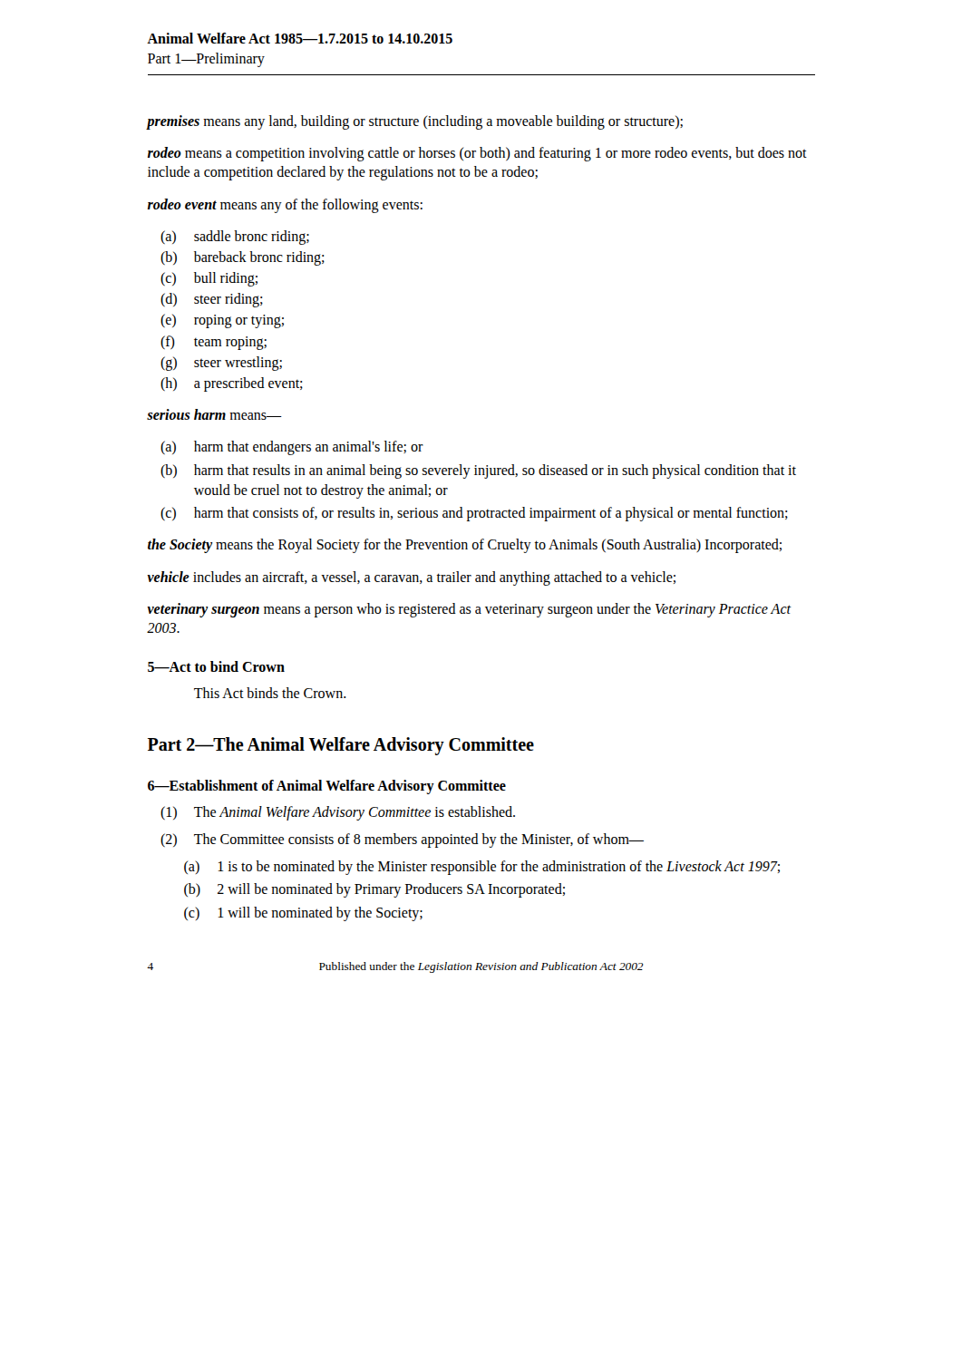Animal Welfare Act 1985—1.7.2015 to 14.10.2015
Part 1—Preliminary
premises means any land, building or structure (including a moveable building or structure);
rodeo means a competition involving cattle or horses (or both) and featuring 1 or more rodeo events, but does not include a competition declared by the regulations not to be a rodeo;
rodeo event means any of the following events:
(a) saddle bronc riding;
(b) bareback bronc riding;
(c) bull riding;
(d) steer riding;
(e) roping or tying;
(f) team roping;
(g) steer wrestling;
(h) a prescribed event;
serious harm means—
(a) harm that endangers an animal's life; or
(b) harm that results in an animal being so severely injured, so diseased or in such physical condition that it would be cruel not to destroy the animal; or
(c) harm that consists of, or results in, serious and protracted impairment of a physical or mental function;
the Society means the Royal Society for the Prevention of Cruelty to Animals (South Australia) Incorporated;
vehicle includes an aircraft, a vessel, a caravan, a trailer and anything attached to a vehicle;
veterinary surgeon means a person who is registered as a veterinary surgeon under the Veterinary Practice Act 2003.
5—Act to bind Crown
This Act binds the Crown.
Part 2—The Animal Welfare Advisory Committee
6—Establishment of Animal Welfare Advisory Committee
(1) The Animal Welfare Advisory Committee is established.
(2) The Committee consists of 8 members appointed by the Minister, of whom—
(a) 1 is to be nominated by the Minister responsible for the administration of the Livestock Act 1997;
(b) 2 will be nominated by Primary Producers SA Incorporated;
(c) 1 will be nominated by the Society;
4
Published under the Legislation Revision and Publication Act 2002